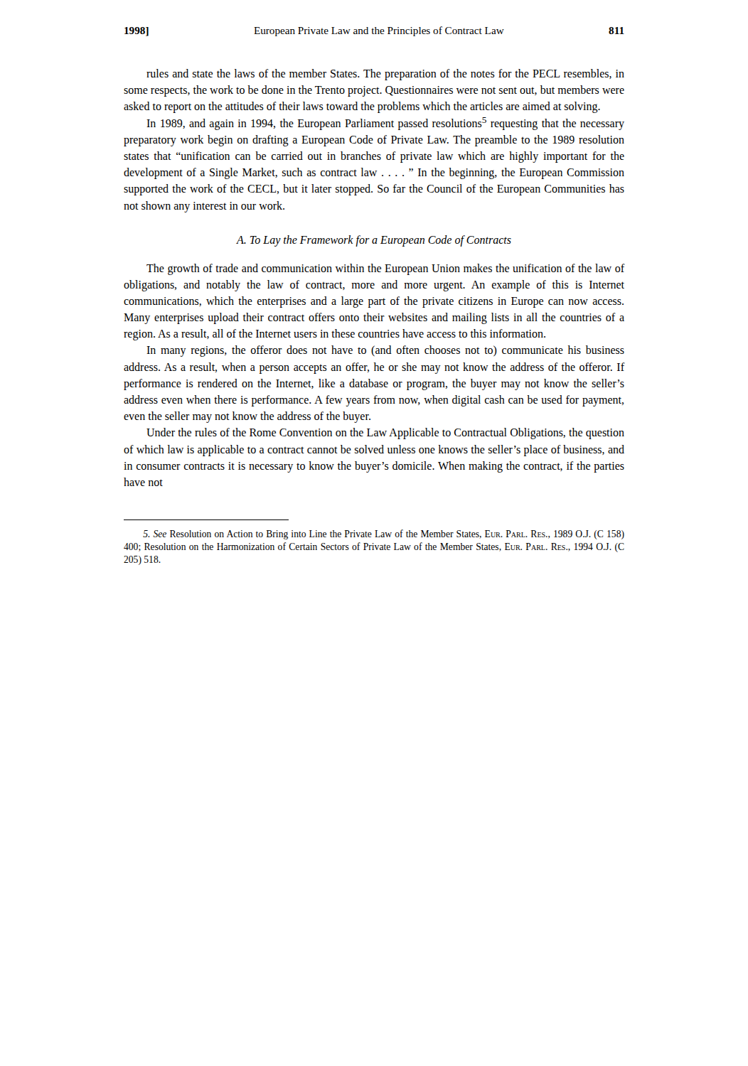1998] European Private Law and the Principles of Contract Law 811
rules and state the laws of the member States. The preparation of the notes for the PECL resembles, in some respects, the work to be done in the Trento project. Questionnaires were not sent out, but members were asked to report on the attitudes of their laws toward the problems which the articles are aimed at solving.
In 1989, and again in 1994, the European Parliament passed resolutions5 requesting that the necessary preparatory work begin on drafting a European Code of Private Law. The preamble to the 1989 resolution states that “unification can be carried out in branches of private law which are highly important for the development of a Single Market, such as contract law . . . . ” In the beginning, the European Commission supported the work of the CECL, but it later stopped. So far the Council of the European Communities has not shown any interest in our work.
A. To Lay the Framework for a European Code of Contracts
The growth of trade and communication within the European Union makes the unification of the law of obligations, and notably the law of contract, more and more urgent. An example of this is Internet communications, which the enterprises and a large part of the private citizens in Europe can now access. Many enterprises upload their contract offers onto their websites and mailing lists in all the countries of a region. As a result, all of the Internet users in these countries have access to this information.
In many regions, the offeror does not have to (and often chooses not to) communicate his business address. As a result, when a person accepts an offer, he or she may not know the address of the offeror. If performance is rendered on the Internet, like a database or program, the buyer may not know the seller’s address even when there is performance. A few years from now, when digital cash can be used for payment, even the seller may not know the address of the buyer.
Under the rules of the Rome Convention on the Law Applicable to Contractual Obligations, the question of which law is applicable to a contract cannot be solved unless one knows the seller’s place of business, and in consumer contracts it is necessary to know the buyer’s domicile. When making the contract, if the parties have not
5. See Resolution on Action to Bring into Line the Private Law of the Member States, Eur. Parl. Res., 1989 O.J. (C 158) 400; Resolution on the Harmonization of Certain Sectors of Private Law of the Member States, Eur. Parl. Res., 1994 O.J. (C 205) 518.